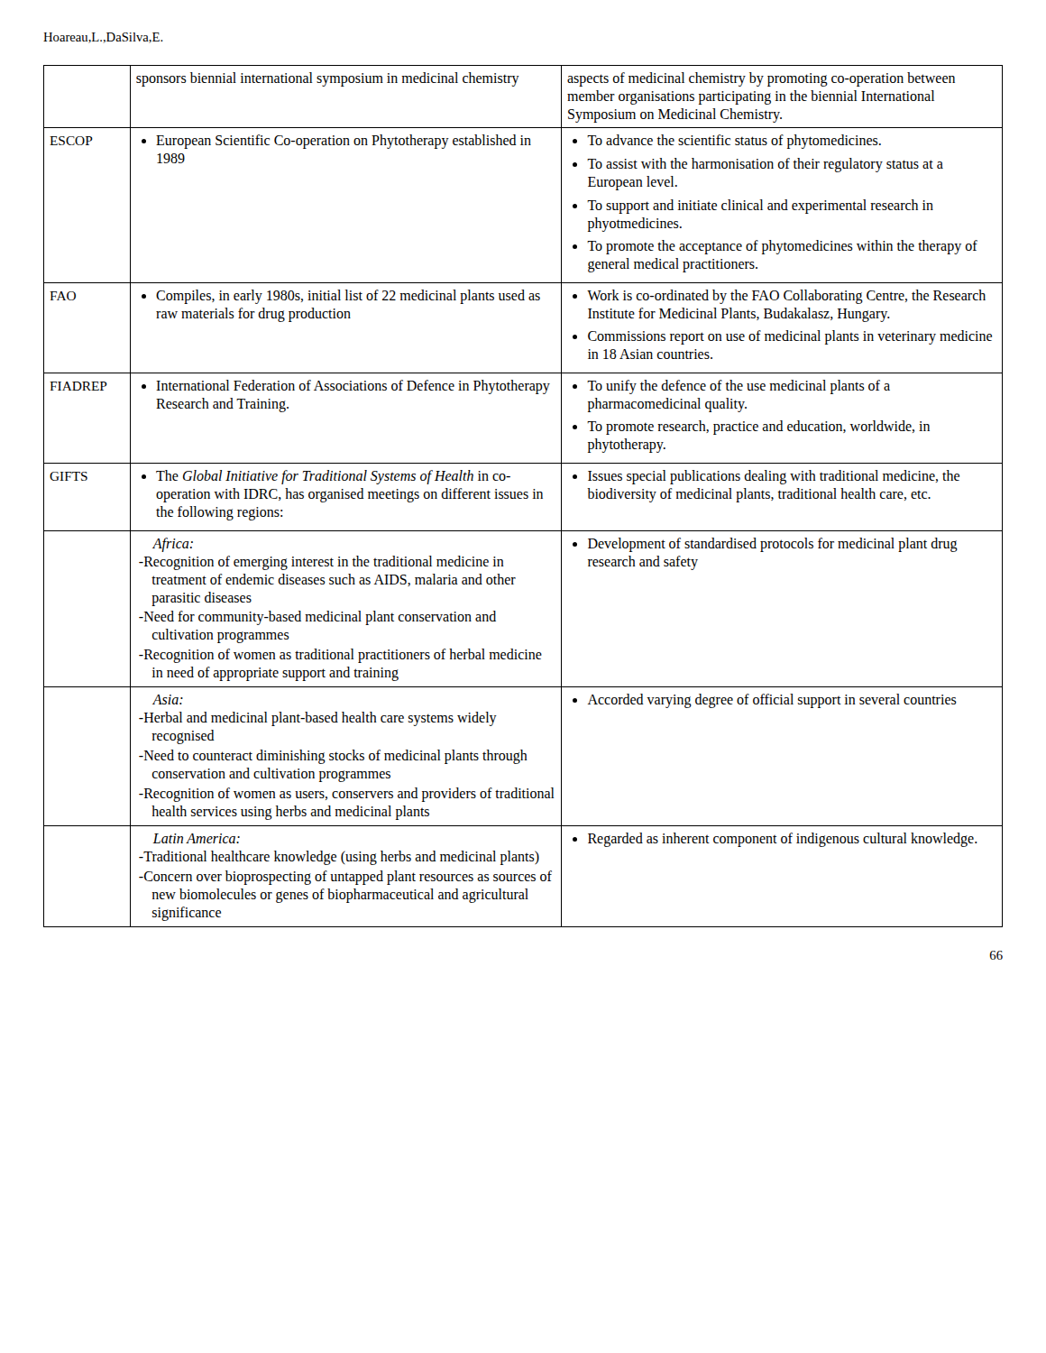Hoareau,L.,DaSilva,E.
| | sponsors biennial international symposium in medicinal chemistry | aspects of medicinal chemistry by promoting co-operation between member organisations participating in the biennial International Symposium on Medicinal Chemistry. |
| ESCOP | European Scientific Co-operation on Phytotherapy established in 1989 | To advance the scientific status of phytomedicines. To assist with the harmonisation of their regulatory status at a European level. To support and initiate clinical and experimental research in phyotmedicines. To promote the acceptance of phytomedicines within the therapy of general medical practitioners. |
| FAO | Compiles, in early 1980s, initial list of 22 medicinal plants used as raw materials for drug production | Work is co-ordinated by the FAO Collaborating Centre, the Research Institute for Medicinal Plants, Budakalasz, Hungary. Commissions report on use of medicinal plants in veterinary medicine in 18 Asian countries. |
| FIADREP | International Federation of Associations of Defence in Phytotherapy Research and Training. | To unify the defence of the use medicinal plants of a pharmacomedicinal quality. To promote research, practice and education, worldwide, in phytotherapy. |
| GIFTS | The Global Initiative for Traditional Systems of Health in co-operation with IDRC, has organised meetings on different issues in the following regions: | Issues special publications dealing with traditional medicine, the biodiversity of medicinal plants, traditional health care, etc. |
| | Africa: -Recognition of emerging interest in the traditional medicine in treatment of endemic diseases such as AIDS, malaria and other parasitic diseases -Need for community-based medicinal plant conservation and cultivation programmes -Recognition of women as traditional practitioners of herbal medicine in need of appropriate support and training | Development of standardised protocols for medicinal plant drug research and safety |
| | Asia: -Herbal and medicinal plant-based health care systems widely recognised -Need to counteract diminishing stocks of medicinal plants through conservation and cultivation programmes -Recognition of women as users, conservers and providers of traditional health services using herbs and medicinal plants | Accorded varying degree of official support in several countries |
| | Latin America: -Traditional healthcare knowledge (using herbs and medicinal plants) -Concern over bioprospecting of untapped plant resources as sources of new biomolecules or genes of biopharmaceutical and agricultural significance | Regarded as inherent component of indigenous cultural knowledge. |
66